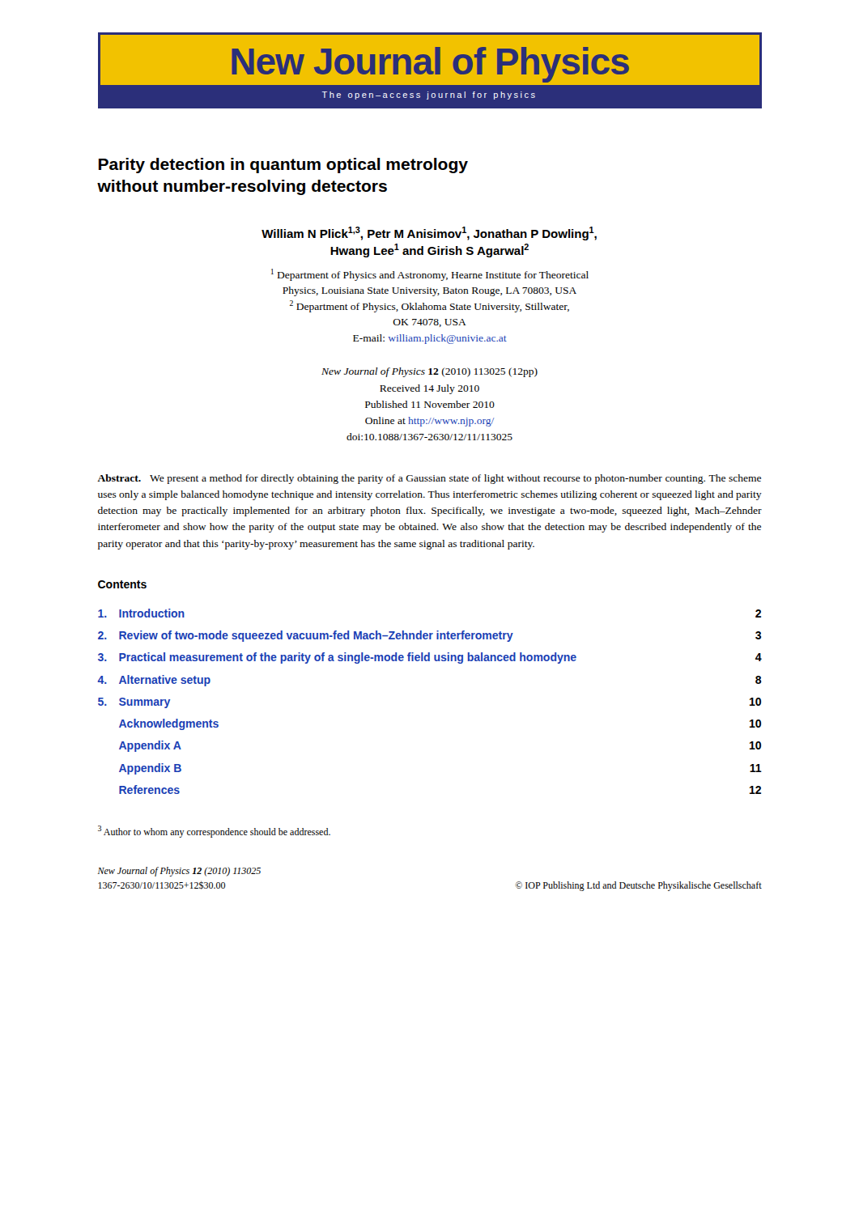New Journal of Physics
The open–access journal for physics
Parity detection in quantum optical metrology
without number-resolving detectors
William N Plick1,3, Petr M Anisimov1, Jonathan P Dowling1,
Hwang Lee1 and Girish S Agarwal2
1 Department of Physics and Astronomy, Hearne Institute for Theoretical
Physics, Louisiana State University, Baton Rouge, LA 70803, USA
2 Department of Physics, Oklahoma State University, Stillwater,
OK 74078, USA
E-mail: william.plick@univie.ac.at
New Journal of Physics 12 (2010) 113025 (12pp)
Received 14 July 2010
Published 11 November 2010
Online at http://www.njp.org/
doi:10.1088/1367-2630/12/11/113025
Abstract. We present a method for directly obtaining the parity of a Gaussian state of light without recourse to photon-number counting. The scheme uses only a simple balanced homodyne technique and intensity correlation. Thus interferometric schemes utilizing coherent or squeezed light and parity detection may be practically implemented for an arbitrary photon flux. Specifically, we investigate a two-mode, squeezed light, Mach–Zehnder interferometer and show how the parity of the output state may be obtained. We also show that the detection may be described independently of the parity operator and that this ‘parity-by-proxy’ measurement has the same signal as traditional parity.
Contents
| 1. | Introduction | 2 |
| 2. | Review of two-mode squeezed vacuum-fed Mach–Zehnder interferometry | 3 |
| 3. | Practical measurement of the parity of a single-mode field using balanced homodyne | 4 |
| 4. | Alternative setup | 8 |
| 5. | Summary | 10 |
| | Acknowledgments | 10 |
| | Appendix A | 10 |
| | Appendix B | 11 |
| | References | 12 |
3 Author to whom any correspondence should be addressed.
New Journal of Physics 12 (2010) 113025
1367-2630/10/113025+12$30.00 © IOP Publishing Ltd and Deutsche Physikalische Gesellschaft